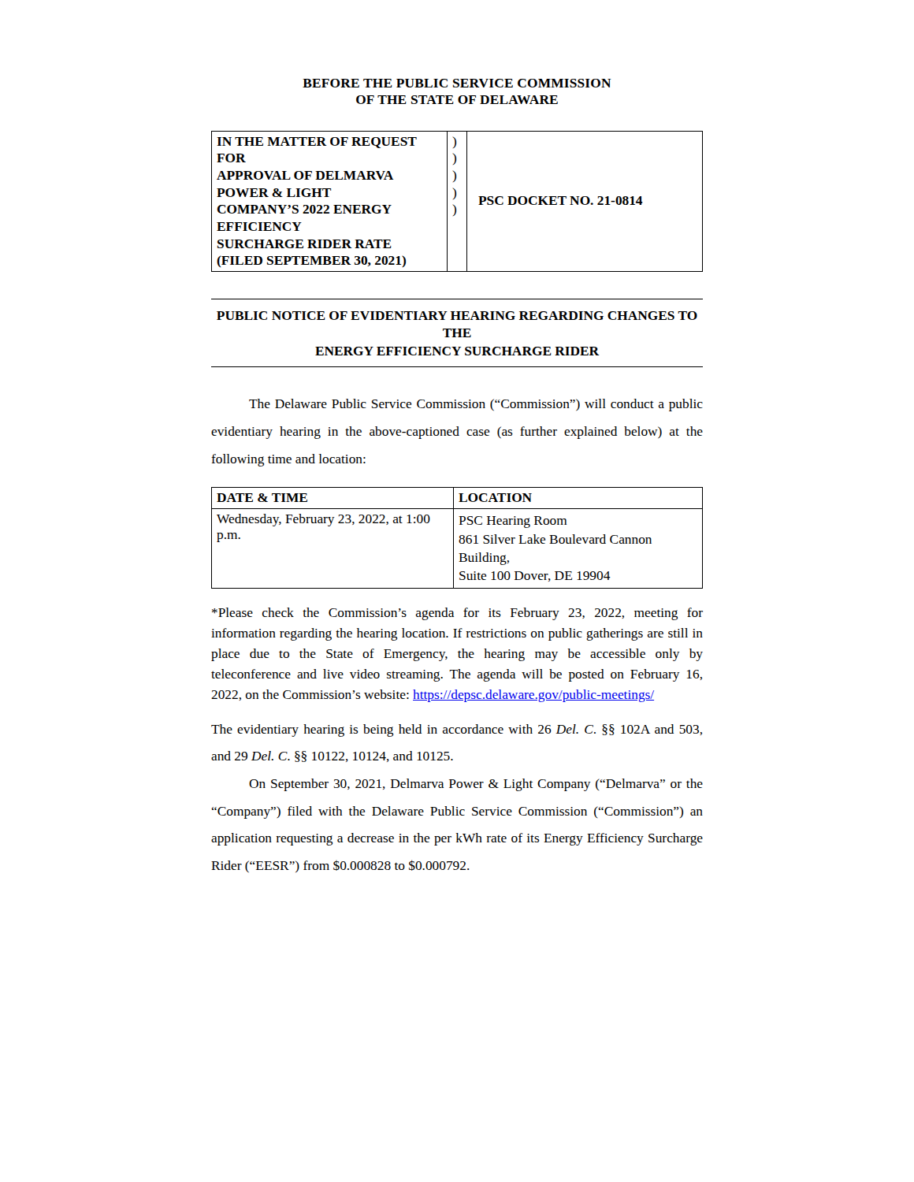BEFORE THE PUBLIC SERVICE COMMISSION
OF THE STATE OF DELAWARE
| IN THE MATTER OF REQUEST FOR APPROVAL OF DELMARVA POWER & LIGHT COMPANY’S 2022 ENERGY EFFICIENCY SURCHARGE RIDER RATE ( FILED SEPTEMBER 30, 2021 ) | ) ) ) ) ) | PSC DOCKET NO. 21-0814 |
PUBLIC NOTICE OF EVIDENTIARY HEARING REGARDING CHANGES TO THE
ENERGY EFFICIENCY SURCHARGE RIDER
The Delaware Public Service Commission (“Commission”) will conduct a public evidentiary hearing in the above-captioned case (as further explained below) at the following time and location:
| DATE & TIME | LOCATION |
| --- | --- |
| Wednesday, February 23, 2022, at 1:00 p.m. | PSC Hearing Room 861 Silver Lake Boulevard Cannon Building, Suite 100 Dover, DE 19904 |
*Please check the Commission’s agenda for its February 23, 2022, meeting for information regarding the hearing location. If restrictions on public gatherings are still in place due to the State of Emergency, the hearing may be accessible only by teleconference and live video streaming. The agenda will be posted on February 16, 2022, on the Commission’s website: https://depsc.delaware.gov/public-meetings/
The evidentiary hearing is being held in accordance with 26 Del. C. §§ 102A and 503, and 29 Del. C. §§ 10122, 10124, and 10125.
On September 30, 2021, Delmarva Power & Light Company (“Delmarva” or the “Company”) filed with the Delaware Public Service Commission (“Commission”) an application requesting a decrease in the per kWh rate of its Energy Efficiency Surcharge Rider (“EESR”) from $0.000828 to $0.000792.